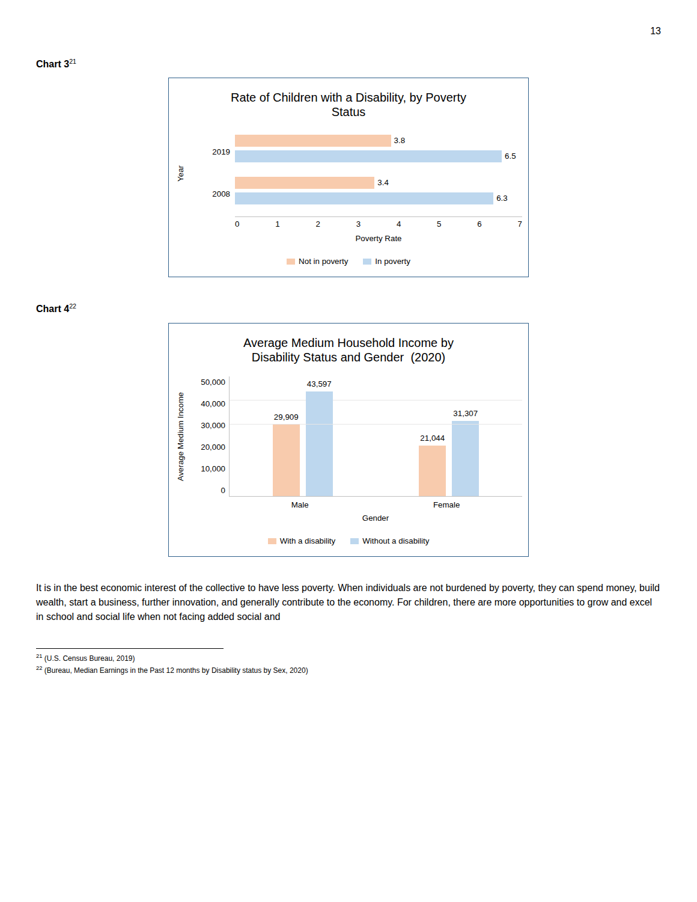13
Chart 321
Rate of Children with a Disability, by Poverty
Status
Year
2019
3.8
6.5
2008
3.4
6.3
0123 4567
Poverty Rate
Not in poverty
In poverty
Chart 422
Average Medium Household Income by
Disability Status and Gender (2020)
Average Medium Income
50,000 40,000 30,000 20,000 10,000 0
29,909
43,597
21,044
31,307
Male Female
Gender
With a disability
Without a disability
It is in the best economic interest of the collective to have less poverty. When individuals are not burdened by poverty, they can spend money, build wealth, start a business, further innovation, and generally contribute to the economy. For children, there are more opportunities to grow and excel in school and social life when not facing added social and
21 (U.S. Census Bureau, 2019)
22 (Bureau, Median Earnings in the Past 12 months by Disability status by Sex, 2020)